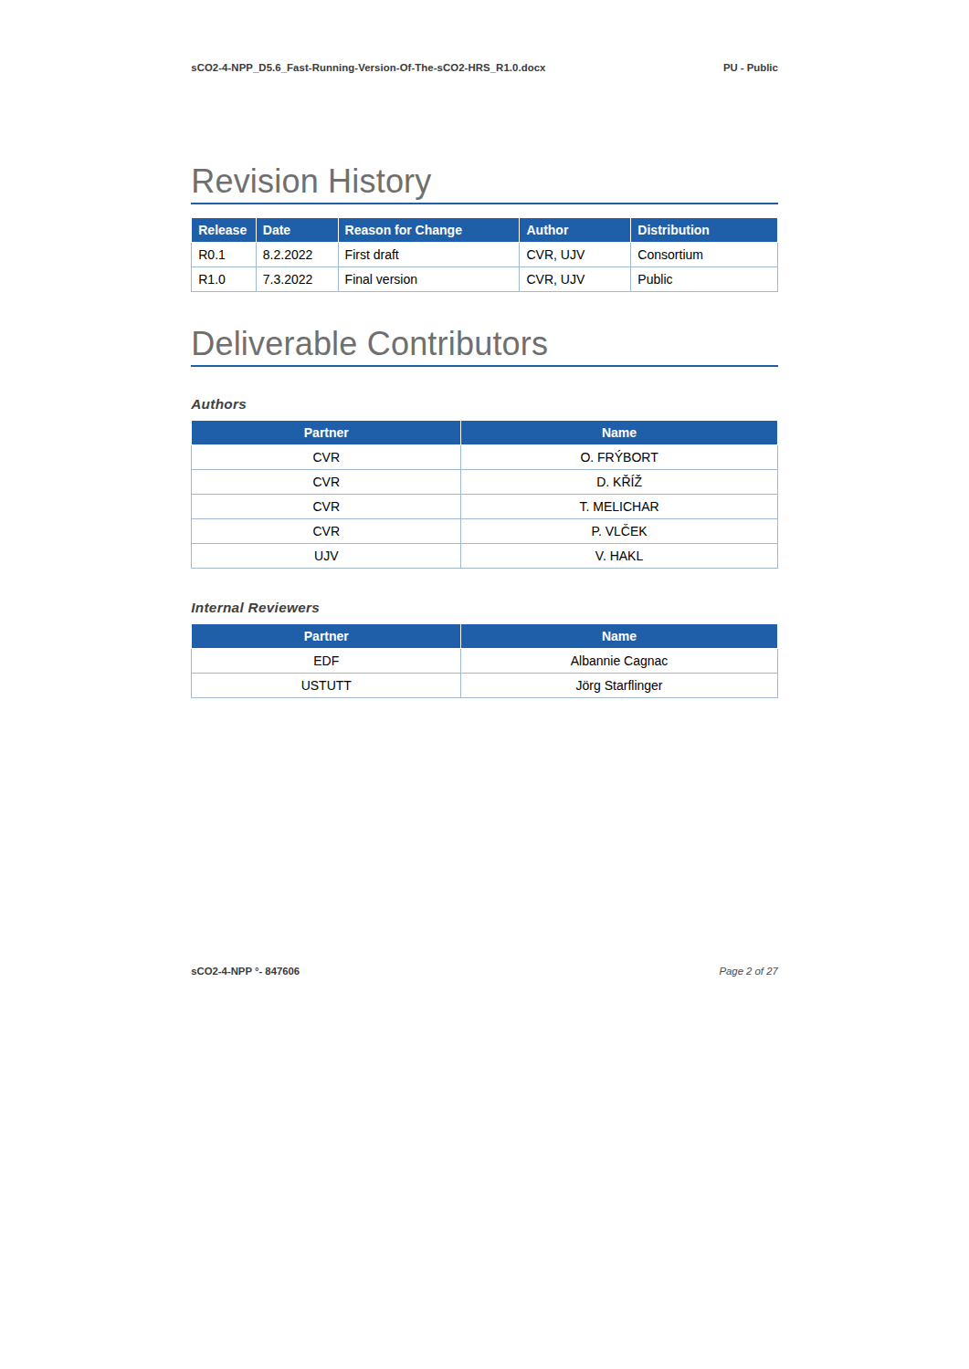sCO2-4-NPP_D5.6_Fast-Running-Version-Of-The-sCO2-HRS_R1.0.docx
PU - Public
Revision History
| Release | Date | Reason for Change | Author | Distribution |
| --- | --- | --- | --- | --- |
| R0.1 | 8.2.2022 | First draft | CVR, UJV | Consortium |
| R1.0 | 7.3.2022 | Final version | CVR, UJV | Public |
Deliverable Contributors
Authors
| Partner | Name |
| --- | --- |
| CVR | O. FRÝBORT |
| CVR | D. KŘÍŽ |
| CVR | T. MELICHAR |
| CVR | P. VLČEK |
| UJV | V. HAKL |
Internal Reviewers
| Partner | Name |
| --- | --- |
| EDF | Albannie Cagnac |
| USTUTT | Jörg Starflinger |
sCO2-4-NPP °- 847606
Page 2 of 27